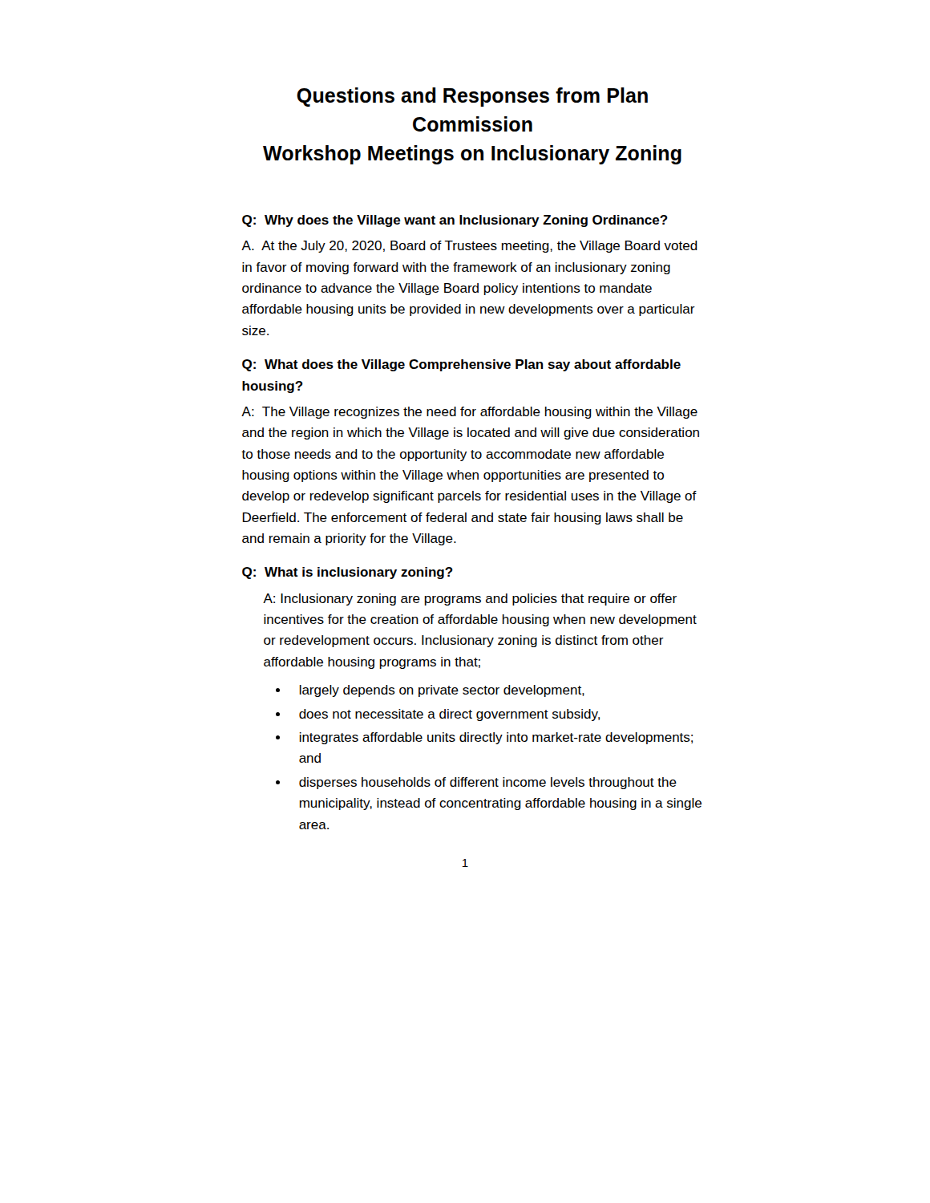Questions and Responses from Plan Commission
Workshop Meetings on Inclusionary Zoning
Q: Why does the Village want an Inclusionary Zoning Ordinance?
A. At the July 20, 2020, Board of Trustees meeting, the Village Board voted in favor of moving forward with the framework of an inclusionary zoning ordinance to advance the Village Board policy intentions to mandate affordable housing units be provided in new developments over a particular size.
Q: What does the Village Comprehensive Plan say about affordable housing?
A: The Village recognizes the need for affordable housing within the Village and the region in which the Village is located and will give due consideration to those needs and to the opportunity to accommodate new affordable housing options within the Village when opportunities are presented to develop or redevelop significant parcels for residential uses in the Village of Deerfield. The enforcement of federal and state fair housing laws shall be and remain a priority for the Village.
Q: What is inclusionary zoning?
A: Inclusionary zoning are programs and policies that require or offer incentives for the creation of affordable housing when new development or redevelopment occurs. Inclusionary zoning is distinct from other affordable housing programs in that;
largely depends on private sector development,
does not necessitate a direct government subsidy,
integrates affordable units directly into market-rate developments; and
disperses households of different income levels throughout the municipality, instead of concentrating affordable housing in a single area.
1